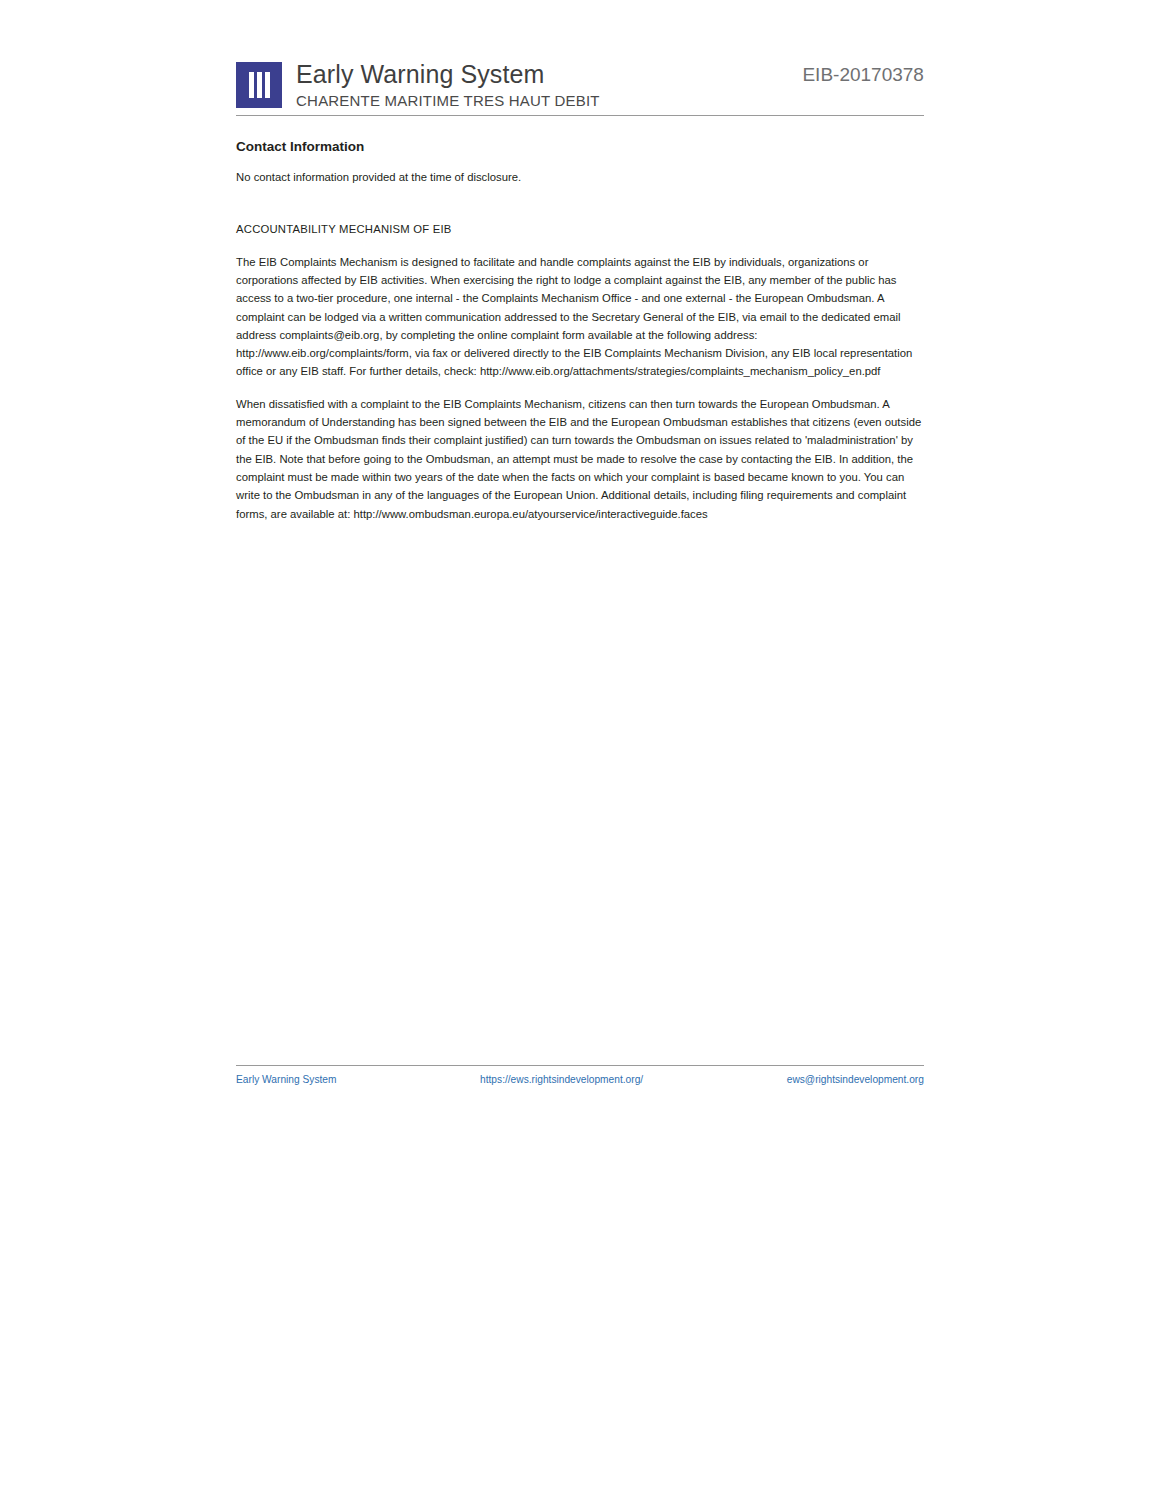Early Warning System
CHARENTE MARITIME TRES HAUT DEBIT
EIB-20170378
Contact Information
No contact information provided at the time of disclosure.
ACCOUNTABILITY MECHANISM OF EIB
The EIB Complaints Mechanism is designed to facilitate and handle complaints against the EIB by individuals, organizations or corporations affected by EIB activities. When exercising the right to lodge a complaint against the EIB, any member of the public has access to a two-tier procedure, one internal - the Complaints Mechanism Office - and one external - the European Ombudsman. A complaint can be lodged via a written communication addressed to the Secretary General of the EIB, via email to the dedicated email address complaints@eib.org, by completing the online complaint form available at the following address: http://www.eib.org/complaints/form, via fax or delivered directly to the EIB Complaints Mechanism Division, any EIB local representation office or any EIB staff. For further details, check: http://www.eib.org/attachments/strategies/complaints_mechanism_policy_en.pdf
When dissatisfied with a complaint to the EIB Complaints Mechanism, citizens can then turn towards the European Ombudsman. A memorandum of Understanding has been signed between the EIB and the European Ombudsman establishes that citizens (even outside of the EU if the Ombudsman finds their complaint justified) can turn towards the Ombudsman on issues related to 'maladministration' by the EIB. Note that before going to the Ombudsman, an attempt must be made to resolve the case by contacting the EIB. In addition, the complaint must be made within two years of the date when the facts on which your complaint is based became known to you. You can write to the Ombudsman in any of the languages of the European Union. Additional details, including filing requirements and complaint forms, are available at: http://www.ombudsman.europa.eu/atyourservice/interactiveguide.faces
Early Warning System
https://ews.rightsindevelopment.org/
ews@rightsindevelopment.org